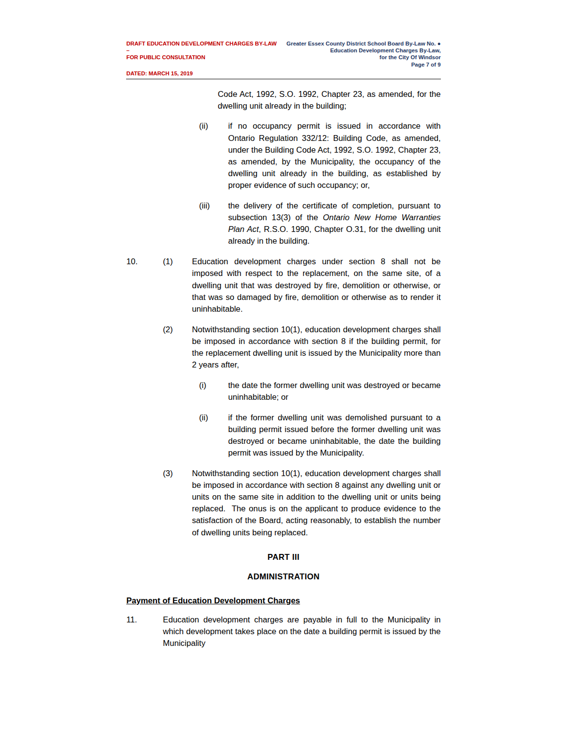| DRAFT EDUCATION DEVELOPMENT CHARGES BY-LAW – FOR PUBLIC CONSULTATION DATED: MARCH 15, 2019 | Greater Essex County District School Board By-Law No. ● Education Development Charges By-Law, for the City Of Windsor Page 7 of 9 |
Code Act, 1992, S.O. 1992, Chapter 23, as amended, for the dwelling unit already in the building;
(ii)
if no occupancy permit is issued in accordance with Ontario Regulation 332/12: Building Code, as amended, under the Building Code Act, 1992, S.O. 1992, Chapter 23, as amended, by the Municipality, the occupancy of the dwelling unit already in the building, as established by proper evidence of such occupancy; or,
(iii)
the delivery of the certificate of completion, pursuant to subsection 13(3) of the Ontario New Home Warranties Plan Act, R.S.O. 1990, Chapter O.31, for the dwelling unit already in the building.
10.
(1)
Education development charges under section 8 shall not be imposed with respect to the replacement, on the same site, of a dwelling unit that was destroyed by fire, demolition or otherwise, or that was so damaged by fire, demolition or otherwise as to render it uninhabitable.
10.
(2)
Notwithstanding section 10(1), education development charges shall be imposed in accordance with section 8 if the building permit, for the replacement dwelling unit is issued by the Municipality more than 2 years after,
(i)
the date the former dwelling unit was destroyed or became uninhabitable; or
(ii)
if the former dwelling unit was demolished pursuant to a building permit issued before the former dwelling unit was destroyed or became uninhabitable, the date the building permit was issued by the Municipality.
10.
(3)
Notwithstanding section 10(1), education development charges shall be imposed in accordance with section 8 against any dwelling unit or units on the same site in addition to the dwelling unit or units being replaced. The onus is on the applicant to produce evidence to the satisfaction of the Board, acting reasonably, to establish the number of dwelling units being replaced.
PART III
ADMINISTRATION
Payment of Education Development Charges
11.
Education development charges are payable in full to the Municipality in which development takes place on the date a building permit is issued by the Municipality